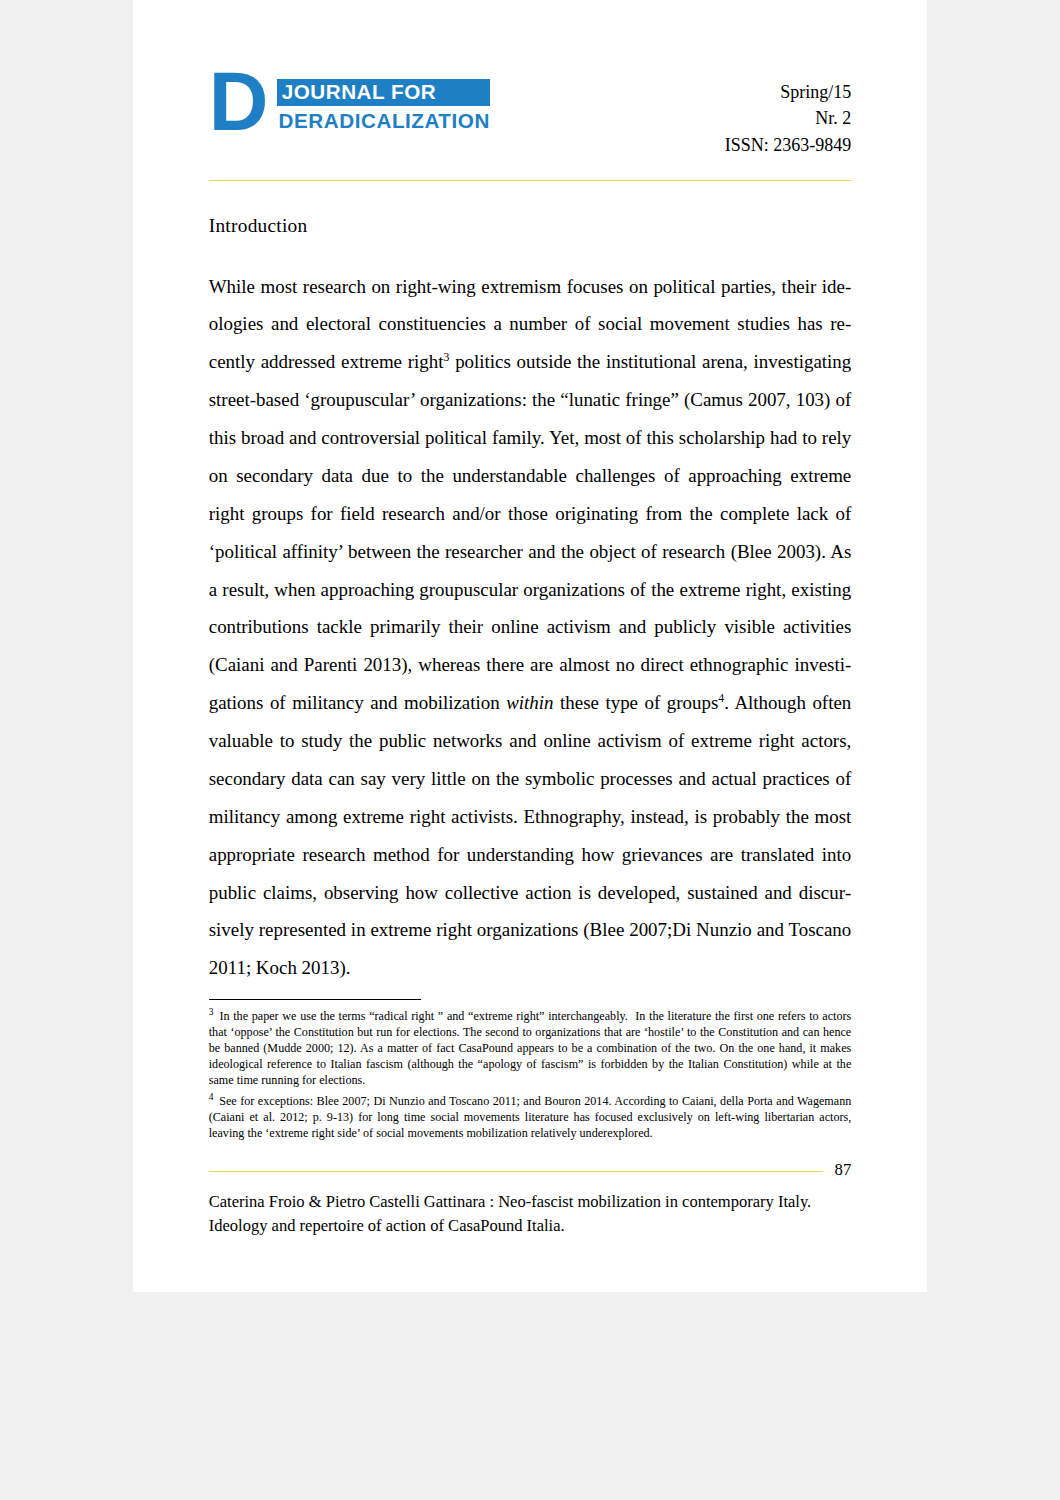D
Journal for Deradicalization
Spring/15
Nr. 2
ISSN: 2363-9849
Introduction
While most research on right-wing extremism focuses on political parties, their ideologies and electoral constituencies a number of social movement studies has recently addressed extreme right3 politics outside the institutional arena, investigating street-based ‘groupuscular’ organizations: the “lunatic fringe” (Camus 2007, 103) of this broad and controversial political family. Yet, most of this scholarship had to rely on secondary data due to the understandable challenges of approaching extreme right groups for field research and/or those originating from the complete lack of ‘political affinity’ between the researcher and the object of research (Blee 2003). As a result, when approaching groupuscular organizations of the extreme right, existing contributions tackle primarily their online activism and publicly visible activities (Caiani and Parenti 2013), whereas there are almost no direct ethnographic investigations of militancy and mobilization within these type of groups4. Although often valuable to study the public networks and online activism of extreme right actors, secondary data can say very little on the symbolic processes and actual practices of militancy among extreme right activists. Ethnography, instead, is probably the most appropriate research method for understanding how grievances are translated into public claims, observing how collective action is developed, sustained and discursively represented in extreme right organizations (Blee 2007;Di Nunzio and Toscano 2011; Koch 2013).
3 In the paper we use the terms “radical right ” and “extreme right” interchangeably. In the literature the first one refers to actors that ‘oppose’ the Constitution but run for elections. The second to organizations that are ‘hostile’ to the Constitution and can hence be banned (Mudde 2000; 12). As a matter of fact CasaPound appears to be a combination of the two. On the one hand, it makes ideological reference to Italian fascism (although the “apology of fascism” is forbidden by the Italian Constitution) while at the same time running for elections.
4 See for exceptions: Blee 2007; Di Nunzio and Toscano 2011; and Bouron 2014. According to Caiani, della Porta and Wagemann (Caiani et al. 2012; p. 9-13) for long time social movements literature has focused exclusively on left-wing libertarian actors, leaving the ‘extreme right side’ of social movements mobilization relatively underexplored.
87
Caterina Froio & Pietro Castelli Gattinara : Neo-fascist mobilization in contemporary Italy.
Ideology and repertoire of action of CasaPound Italia.